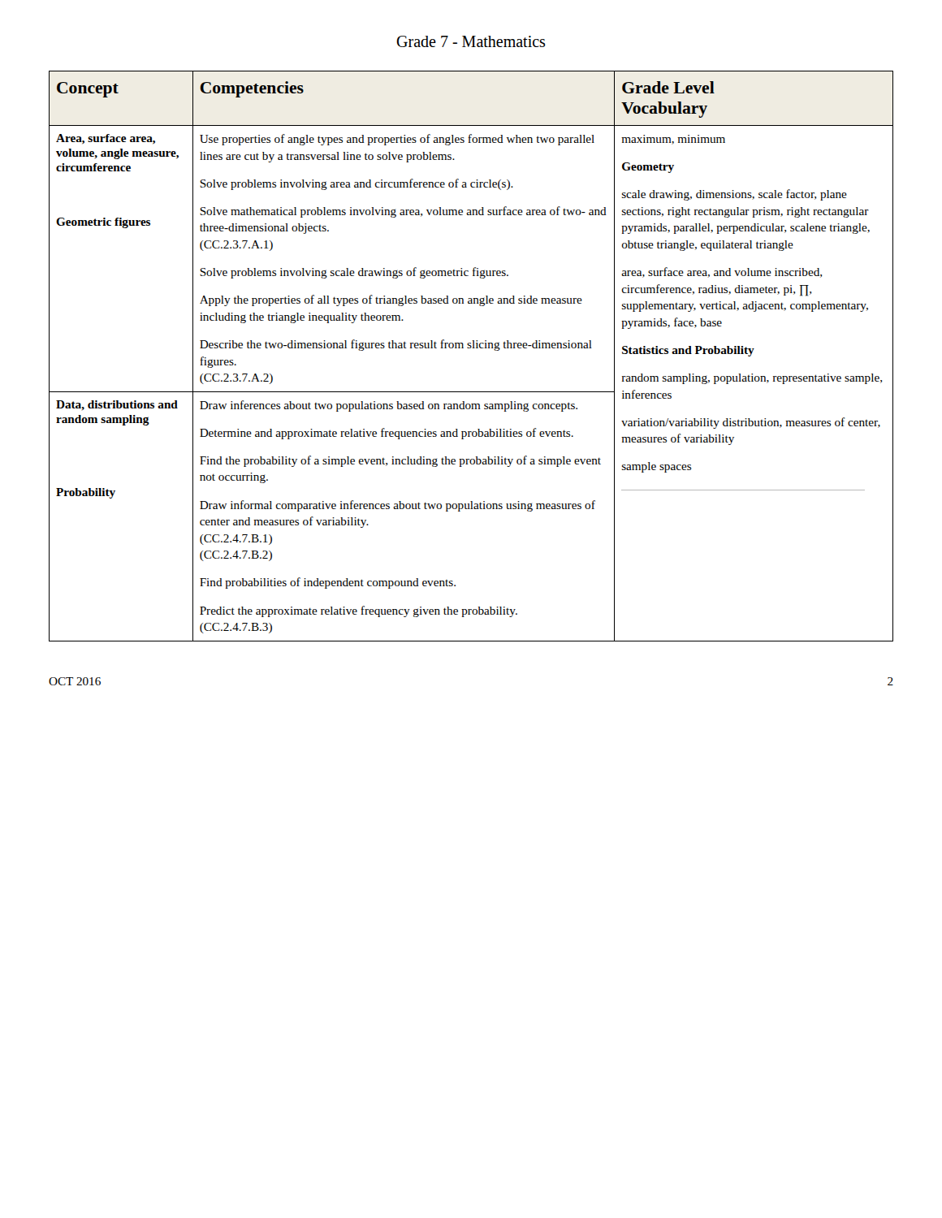Grade 7 - Mathematics
| Concept | Competencies | Grade Level Vocabulary |
| --- | --- | --- |
| Area, surface area, volume, angle measure, circumference Geometric figures | Use properties of angle types and properties of angles formed when two parallel lines are cut by a transversal line to solve problems. Solve problems involving area and circumference of a circle(s). Solve mathematical problems involving area, volume and surface area of two- and three-dimensional objects. (CC.2.3.7.A.1) Solve problems involving scale drawings of geometric figures. Apply the properties of all types of triangles based on angle and side measure including the triangle inequality theorem. Describe the two-dimensional figures that result from slicing three-dimensional figures. (CC.2.3.7.A.2) | maximum, minimum Geometry scale drawing, dimensions, scale factor, plane sections, right rectangular prism, right rectangular pyramids, parallel, perpendicular, scalene triangle, obtuse triangle, equilateral triangle area, surface area, and volume inscribed, circumference, radius, diameter, pi, ∏, supplementary, vertical, adjacent, complementary, pyramids, face, base Statistics and Probability random sampling, population, representative sample, inferences variation/variability distribution, measures of center, measures of variability sample spaces |
| Data, distributions and random sampling Probability | Draw inferences about two populations based on random sampling concepts. Determine and approximate relative frequencies and probabilities of events. Find the probability of a simple event, including the probability of a simple event not occurring. Draw informal comparative inferences about two populations using measures of center and measures of variability. (CC.2.4.7.B.1) (CC.2.4.7.B.2) Find probabilities of independent compound events. Predict the approximate relative frequency given the probability. (CC.2.4.7.B.3) |
OCT 2016 2